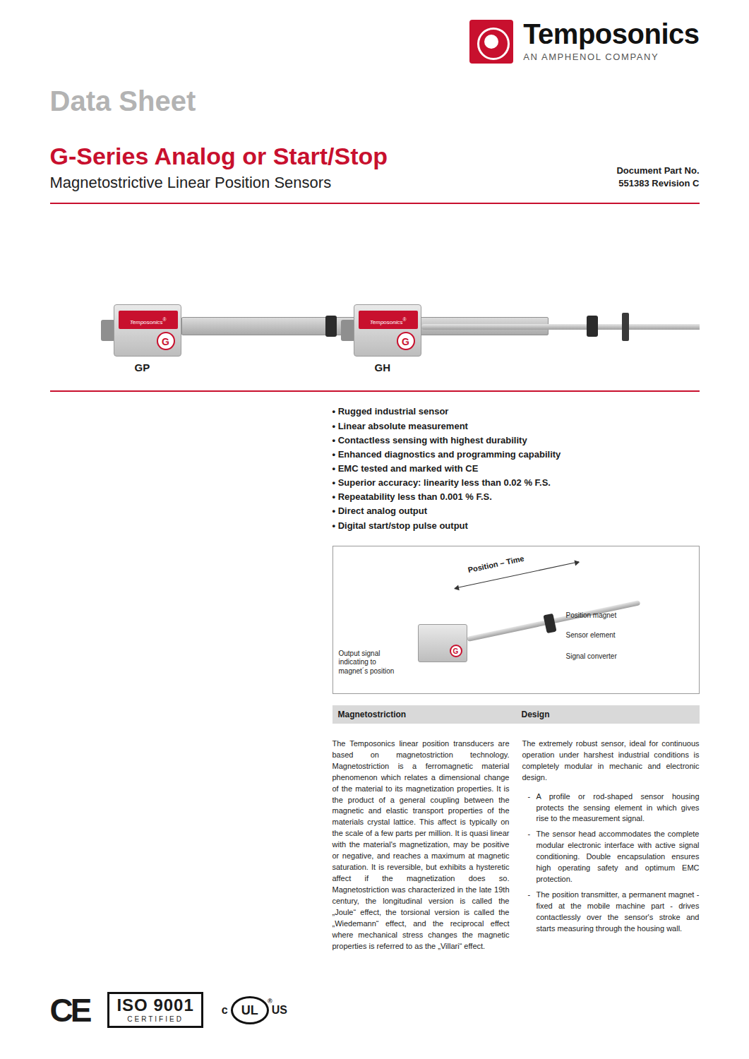Temposonics
AN AMPHENOL COMPANY
Data Sheet
G-Series Analog or Start/Stop
Magnetostrictive Linear Position Sensors
Document Part No.
551383 Revision C
Temposonics®
G
GP
Temposonics®
G
GH
Rugged industrial sensor
Linear absolute measurement
Contactless sensing with highest durability
Enhanced diagnostics and programming capability
EMC tested and marked with CE
Superior accuracy: linearity less than 0.02 % F.S.
Repeatability less than 0.001 % F.S.
Direct analog output
Digital start/stop pulse output
Position – Time
G
Position magnet
Sensor element
Signal converter
Output signal
indicating to
magnet´s position
Magnetostriction
Design
The Temposonics linear position transducers are based on magnetostriction technology. Magnetostriction is a ferromagnetic material phenomenon which relates a dimensional change of the material to its magnetization properties. It is the product of a general coupling between the magnetic and elastic transport properties of the materials crystal lattice. This affect is typically on the scale of a few parts per million. It is quasi linear with the material's magnetization, may be positive or negative, and reaches a maximum at magnetic saturation. It is reversible, but exhibits a hysteretic affect if the magnetization does so. Magnetostriction was characterized in the late 19th century, the longitudinal version is called the „Joule“ effect, the torsional version is called the „Wiedemann“ effect, and the reciprocal effect where mechanical stress changes the magnetic properties is referred to as the „Villari“ effect.
The extremely robust sensor, ideal for continuous operation under harshest industrial conditions is completely modular in mechanic and electronic design.
A profile or rod-shaped sensor housing protects the sensing element in which gives rise to the measurement signal.
The sensor head accommodates the complete modular electronic interface with active signal conditioning. Double encapsulation ensures high operating safety and optimum EMC protection.
The position transmitter, a permanent magnet - fixed at the mobile machine part - drives contactlessly over the sensor's stroke and starts measuring through the housing wall.
CE
ISO 9001
CERTIFIED
c
UL®
US